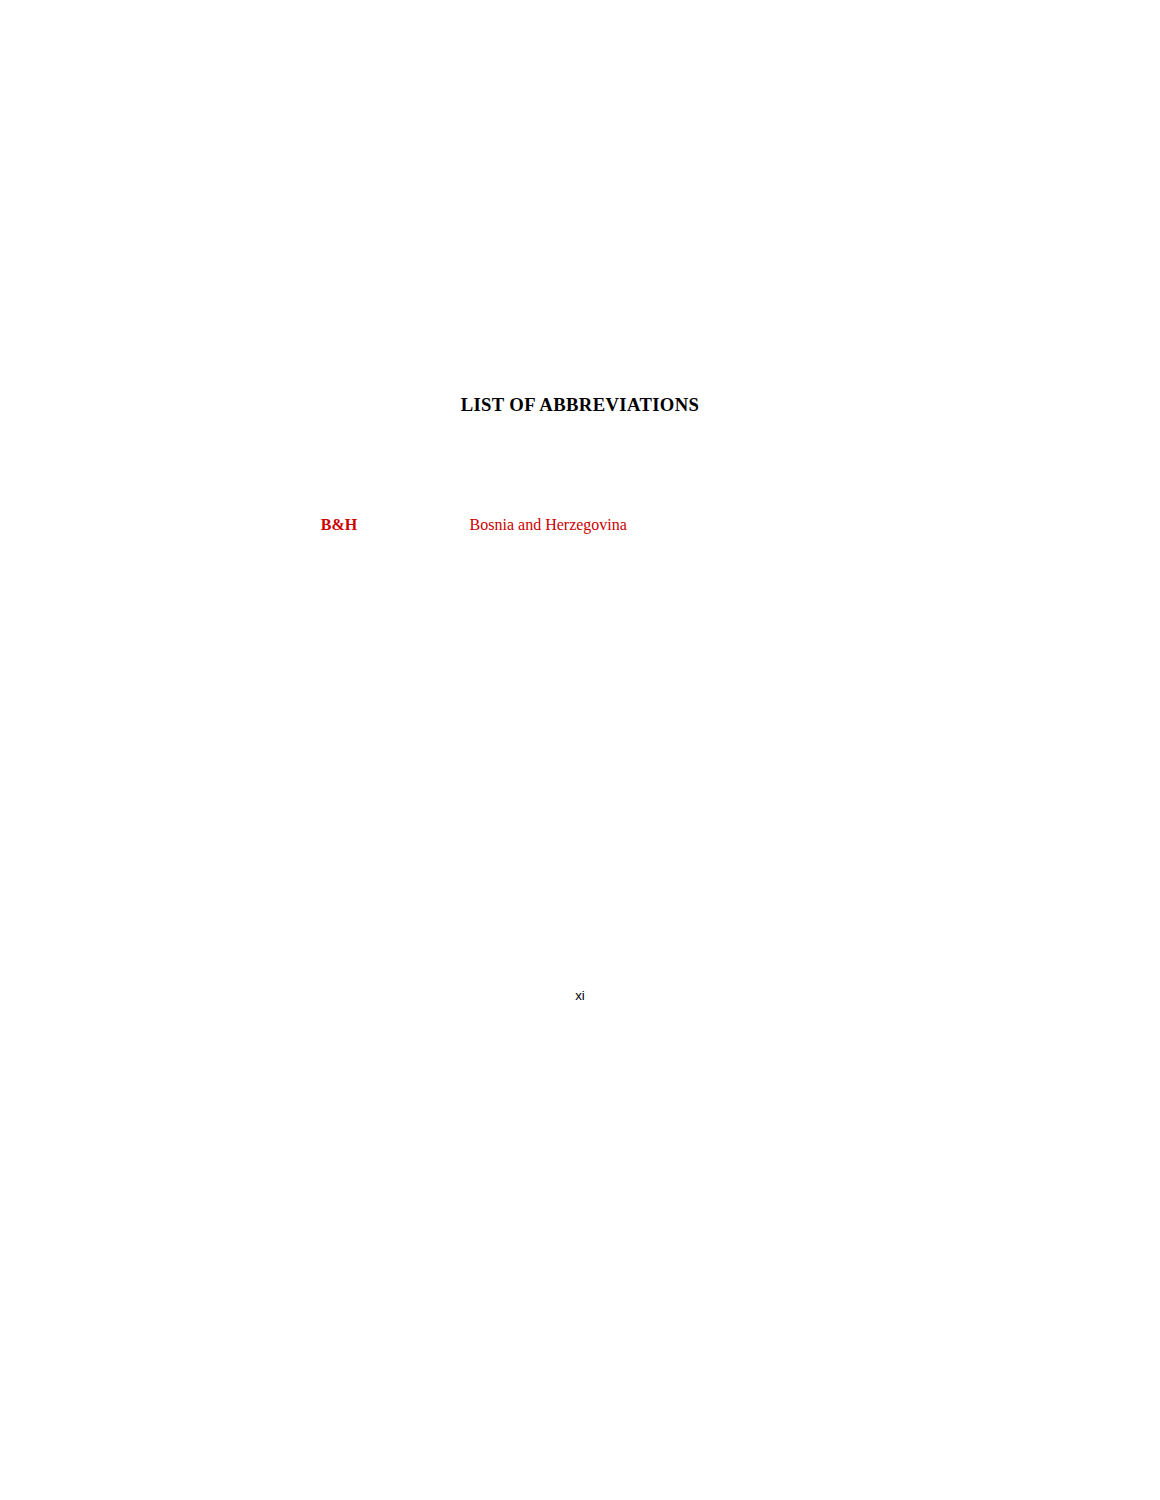LIST OF ABBREVIATIONS
B&H Bosnia and Herzegovina
xi